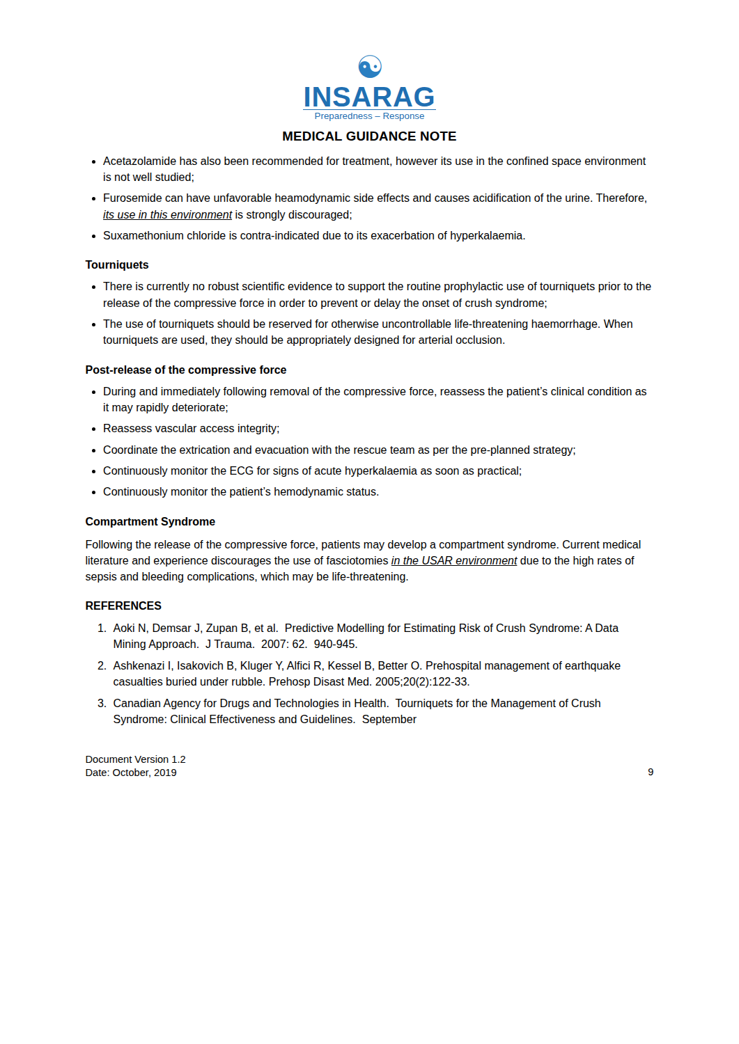☯ INSARAG Preparedness – Response
MEDICAL GUIDANCE NOTE
Acetazolamide has also been recommended for treatment, however its use in the confined space environment is not well studied;
Furosemide can have unfavorable heamodynamic side effects and causes acidification of the urine. Therefore, its use in this environment is strongly discouraged;
Suxamethonium chloride is contra-indicated due to its exacerbation of hyperkalaemia.
Tourniquets
There is currently no robust scientific evidence to support the routine prophylactic use of tourniquets prior to the release of the compressive force in order to prevent or delay the onset of crush syndrome;
The use of tourniquets should be reserved for otherwise uncontrollable life-threatening haemorrhage. When tourniquets are used, they should be appropriately designed for arterial occlusion.
Post-release of the compressive force
During and immediately following removal of the compressive force, reassess the patient’s clinical condition as it may rapidly deteriorate;
Reassess vascular access integrity;
Coordinate the extrication and evacuation with the rescue team as per the pre-planned strategy;
Continuously monitor the ECG for signs of acute hyperkalaemia as soon as practical;
Continuously monitor the patient’s hemodynamic status.
Compartment Syndrome
Following the release of the compressive force, patients may develop a compartment syndrome. Current medical literature and experience discourages the use of fasciotomies in the USAR environment due to the high rates of sepsis and bleeding complications, which may be life-threatening.
REFERENCES
Aoki N, Demsar J, Zupan B, et al. Predictive Modelling for Estimating Risk of Crush Syndrome: A Data Mining Approach. J Trauma. 2007: 62. 940-945.
Ashkenazi I, Isakovich B, Kluger Y, Alfici R, Kessel B, Better O. Prehospital management of earthquake casualties buried under rubble. Prehosp Disast Med. 2005;20(2):122-33.
Canadian Agency for Drugs and Technologies in Health. Tourniquets for the Management of Crush Syndrome: Clinical Effectiveness and Guidelines. September
Document Version 1.2
Date: October, 2019
9